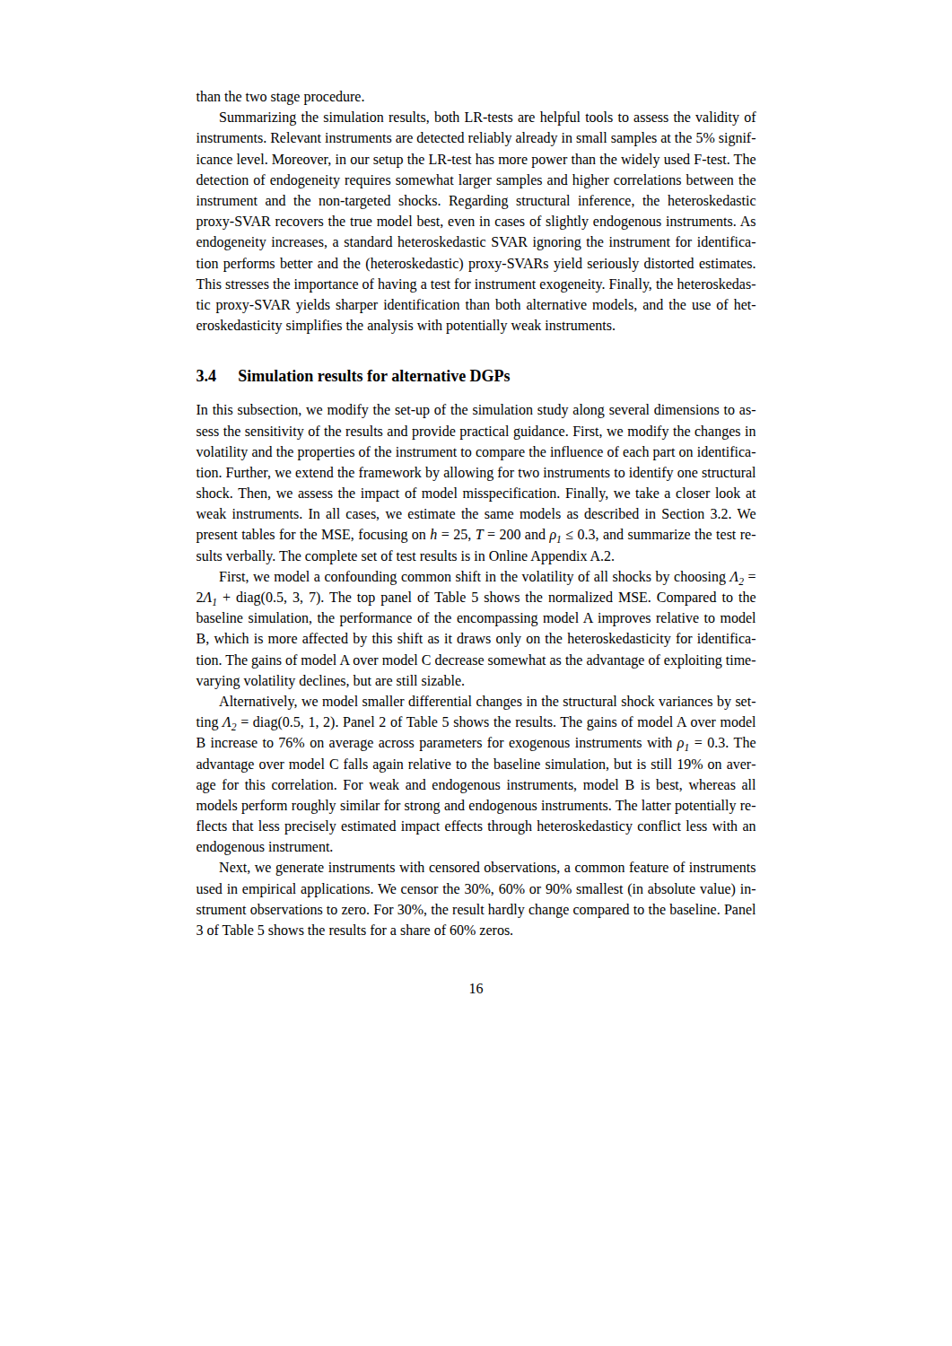than the two stage procedure.
Summarizing the simulation results, both LR-tests are helpful tools to assess the validity of instruments. Relevant instruments are detected reliably already in small samples at the 5% significance level. Moreover, in our setup the LR-test has more power than the widely used F-test. The detection of endogeneity requires somewhat larger samples and higher correlations between the instrument and the non-targeted shocks. Regarding structural inference, the heteroskedastic proxy-SVAR recovers the true model best, even in cases of slightly endogenous instruments. As endogeneity increases, a standard heteroskedastic SVAR ignoring the instrument for identification performs better and the (heteroskedastic) proxy-SVARs yield seriously distorted estimates. This stresses the importance of having a test for instrument exogeneity. Finally, the heteroskedastic proxy-SVAR yields sharper identification than both alternative models, and the use of heteroskedasticity simplifies the analysis with potentially weak instruments.
3.4 Simulation results for alternative DGPs
In this subsection, we modify the set-up of the simulation study along several dimensions to assess the sensitivity of the results and provide practical guidance. First, we modify the changes in volatility and the properties of the instrument to compare the influence of each part on identification. Further, we extend the framework by allowing for two instruments to identify one structural shock. Then, we assess the impact of model misspecification. Finally, we take a closer look at weak instruments. In all cases, we estimate the same models as described in Section 3.2. We present tables for the MSE, focusing on h = 25, T = 200 and ρ1 ≤ 0.3, and summarize the test results verbally. The complete set of test results is in Online Appendix A.2.
First, we model a confounding common shift in the volatility of all shocks by choosing Λ2 = 2Λ1 + diag(0.5, 3, 7). The top panel of Table 5 shows the normalized MSE. Compared to the baseline simulation, the performance of the encompassing model A improves relative to model B, which is more affected by this shift as it draws only on the heteroskedasticity for identification. The gains of model A over model C decrease somewhat as the advantage of exploiting time-varying volatility declines, but are still sizable.
Alternatively, we model smaller differential changes in the structural shock variances by setting Λ2 = diag(0.5, 1, 2). Panel 2 of Table 5 shows the results. The gains of model A over model B increase to 76% on average across parameters for exogenous instruments with ρ1 = 0.3. The advantage over model C falls again relative to the baseline simulation, but is still 19% on average for this correlation. For weak and endogenous instruments, model B is best, whereas all models perform roughly similar for strong and endogenous instruments. The latter potentially reflects that less precisely estimated impact effects through heteroskedasticy conflict less with an endogenous instrument.
Next, we generate instruments with censored observations, a common feature of instruments used in empirical applications. We censor the 30%, 60% or 90% smallest (in absolute value) instrument observations to zero. For 30%, the result hardly change compared to the baseline. Panel 3 of Table 5 shows the results for a share of 60% zeros.
16